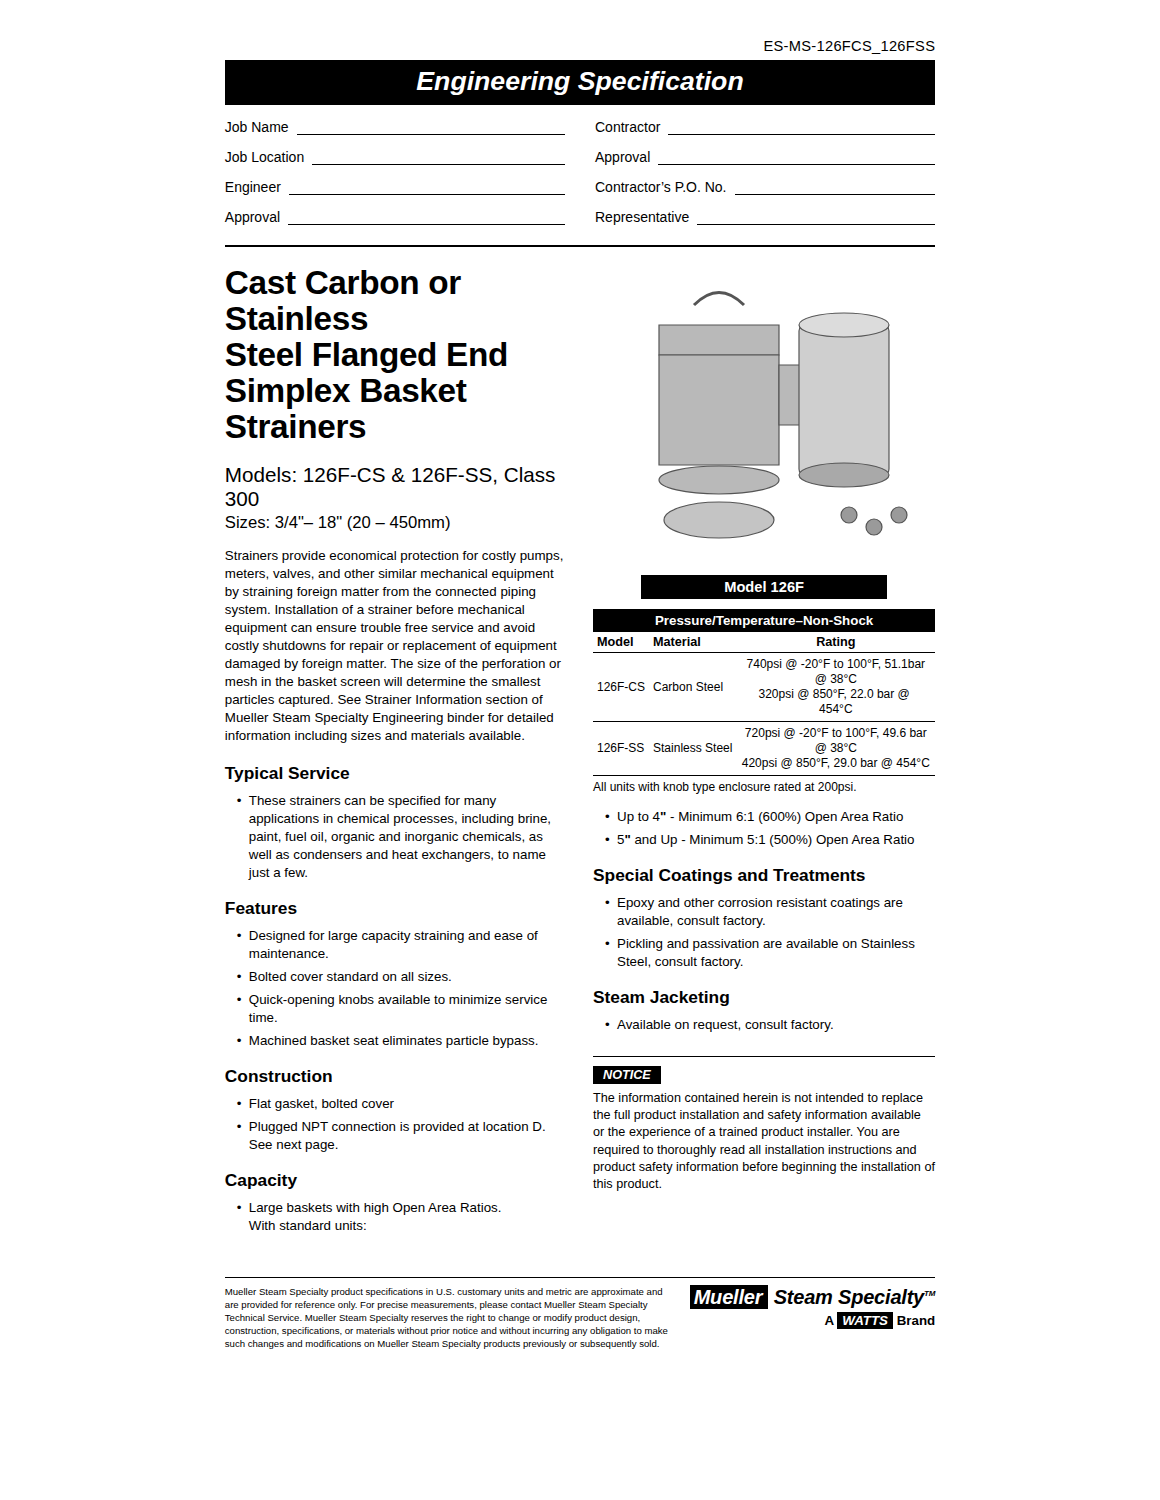ES-MS-126FCS_126FSS
Engineering Specification
Job Name
Job Location
Engineer
Approval
Contractor
Approval
Contractor’s P.O. No.
Representative
Cast Carbon or Stainless
Steel Flanged End
Simplex Basket Strainers
Models: 126F-CS & 126F-SS, Class 300
Sizes: 3/4"– 18" (20 – 450mm)
Strainers provide economical protection for costly pumps, meters, valves, and other similar mechanical equipment by straining foreign matter from the connected piping system. Installation of a strainer before mechanical equipment can ensure trouble free service and avoid costly shutdowns for repair or replacement of equipment damaged by foreign matter. The size of the perforation or mesh in the basket screen will determine the smallest particles captured. See Strainer Information section of Mueller Steam Specialty Engineering binder for detailed information including sizes and materials available.
Typical Service
These strainers can be specified for many applications in chemical processes, including brine, paint, fuel oil, organic and inorganic chemicals, as well as condensers and heat exchangers, to name just a few.
Features
Designed for large capacity straining and ease of maintenance.
Bolted cover standard on all sizes.
Quick-opening knobs available to minimize service time.
Machined basket seat eliminates particle bypass.
Construction
Flat gasket, bolted cover
Plugged NPT connection is provided at location D. See next page.
Capacity
Large baskets with high Open Area Ratios.
With standard units:
Model 126F
Pressure/Temperature–Non-Shock
| Model | Material | Rating |
| --- | --- | --- |
| 126F-CS | Carbon Steel | 740psi @ -20°F to 100°F, 51.1bar @ 38°C 320psi @ 850°F, 22.0 bar @ 454°C |
| 126F-SS | Stainless Steel | 720psi @ -20°F to 100°F, 49.6 bar @ 38°C 420psi @ 850°F, 29.0 bar @ 454°C |
All units with knob type enclosure rated at 200psi.
Up to 4" - Minimum 6:1 (600%) Open Area Ratio
5" and Up - Minimum 5:1 (500%) Open Area Ratio
Special Coatings and Treatments
Epoxy and other corrosion resistant coatings are available, consult factory.
Pickling and passivation are available on Stainless Steel, consult factory.
Steam Jacketing
Available on request, consult factory.
NOTICE
The information contained herein is not intended to replace the full product installation and safety information available or the experience of a trained product installer. You are required to thoroughly read all installation instructions and product safety information before beginning the installation of this product.
Mueller Steam Specialty product specifications in U.S. customary units and metric are approximate and are provided for reference only. For precise measurements, please contact Mueller Steam Specialty Technical Service. Mueller Steam Specialty reserves the right to change or modify product design, construction, specifications, or materials without prior notice and without incurring any obligation to make such changes and modifications on Mueller Steam Specialty products previously or subsequently sold.
Mueller Steam SpecialtyTM
A WATTS Brand